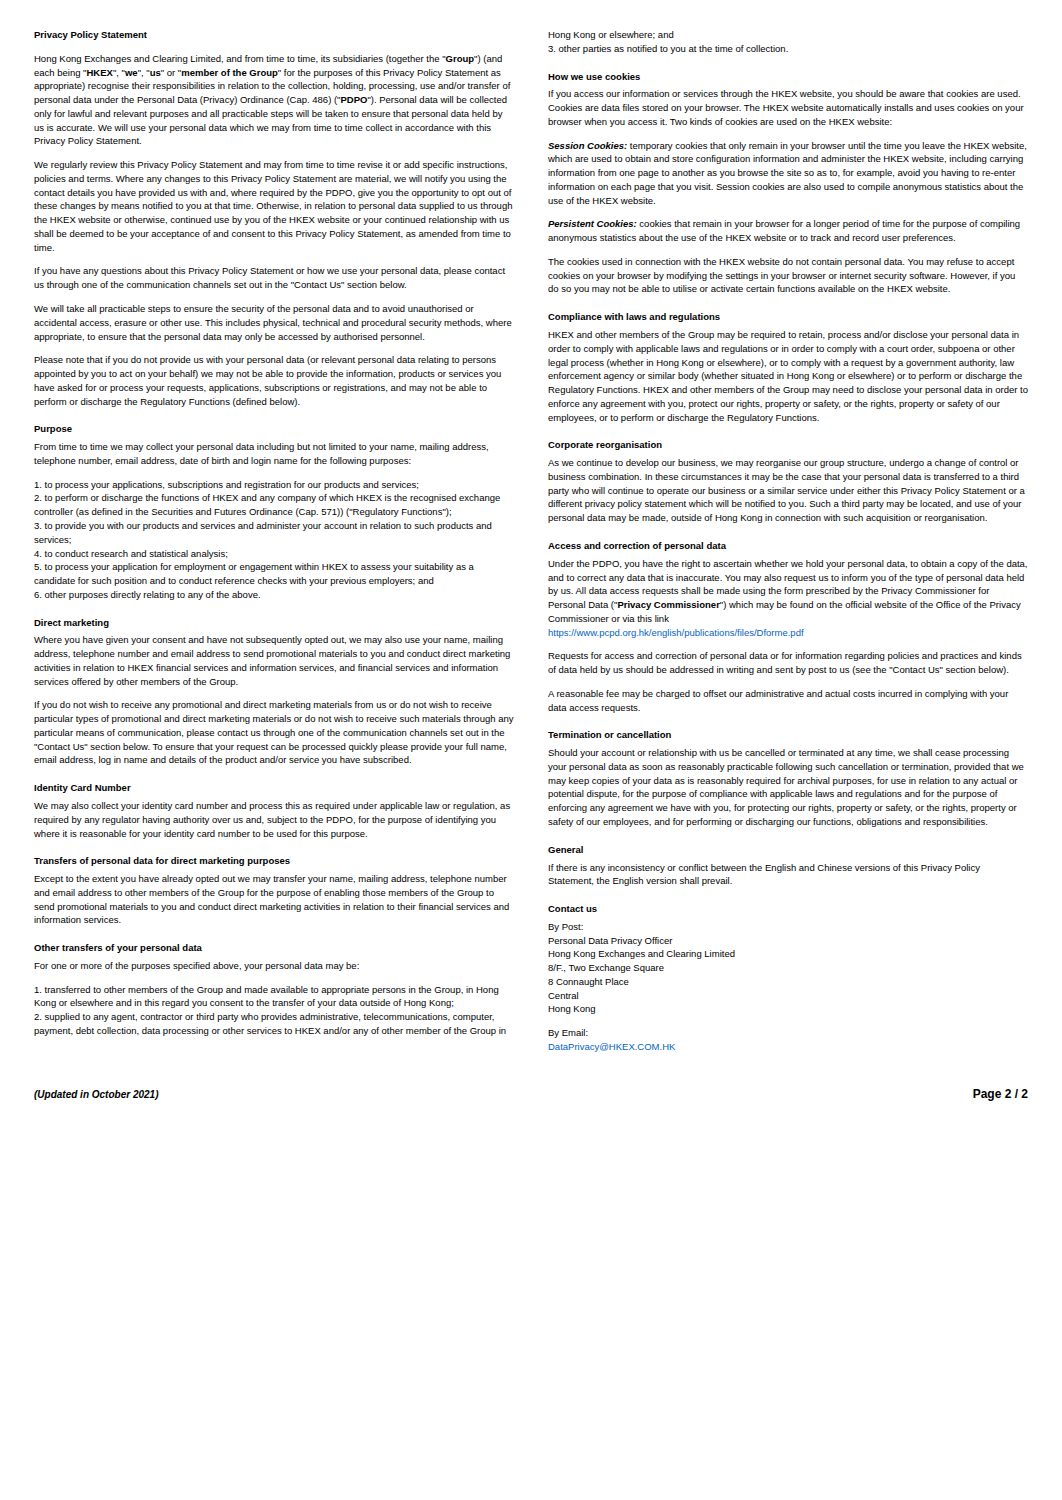Privacy Policy Statement
Hong Kong Exchanges and Clearing Limited, and from time to time, its subsidiaries (together the "Group") (and each being "HKEX", "we", "us" or "member of the Group" for the purposes of this Privacy Policy Statement as appropriate) recognise their responsibilities in relation to the collection, holding, processing, use and/or transfer of personal data under the Personal Data (Privacy) Ordinance (Cap. 486) ("PDPO"). Personal data will be collected only for lawful and relevant purposes and all practicable steps will be taken to ensure that personal data held by us is accurate. We will use your personal data which we may from time to time collect in accordance with this Privacy Policy Statement.
We regularly review this Privacy Policy Statement and may from time to time revise it or add specific instructions, policies and terms. Where any changes to this Privacy Policy Statement are material, we will notify you using the contact details you have provided us with and, where required by the PDPO, give you the opportunity to opt out of these changes by means notified to you at that time. Otherwise, in relation to personal data supplied to us through the HKEX website or otherwise, continued use by you of the HKEX website or your continued relationship with us shall be deemed to be your acceptance of and consent to this Privacy Policy Statement, as amended from time to time.
If you have any questions about this Privacy Policy Statement or how we use your personal data, please contact us through one of the communication channels set out in the "Contact Us" section below.
We will take all practicable steps to ensure the security of the personal data and to avoid unauthorised or accidental access, erasure or other use. This includes physical, technical and procedural security methods, where appropriate, to ensure that the personal data may only be accessed by authorised personnel.
Please note that if you do not provide us with your personal data (or relevant personal data relating to persons appointed by you to act on your behalf) we may not be able to provide the information, products or services you have asked for or process your requests, applications, subscriptions or registrations, and may not be able to perform or discharge the Regulatory Functions (defined below).
Purpose
From time to time we may collect your personal data including but not limited to your name, mailing address, telephone number, email address, date of birth and login name for the following purposes:
1. to process your applications, subscriptions and registration for our products and services;
2. to perform or discharge the functions of HKEX and any company of which HKEX is the recognised exchange controller (as defined in the Securities and Futures Ordinance (Cap. 571)) ("Regulatory Functions");
3. to provide you with our products and services and administer your account in relation to such products and services;
4. to conduct research and statistical analysis;
5. to process your application for employment or engagement within HKEX to assess your suitability as a candidate for such position and to conduct reference checks with your previous employers; and
6. other purposes directly relating to any of the above.
Direct marketing
Where you have given your consent and have not subsequently opted out, we may also use your name, mailing address, telephone number and email address to send promotional materials to you and conduct direct marketing activities in relation to HKEX financial services and information services, and financial services and information services offered by other members of the Group.
If you do not wish to receive any promotional and direct marketing materials from us or do not wish to receive particular types of promotional and direct marketing materials or do not wish to receive such materials through any particular means of communication, please contact us through one of the communication channels set out in the "Contact Us" section below. To ensure that your request can be processed quickly please provide your full name, email address, log in name and details of the product and/or service you have subscribed.
Identity Card Number
We may also collect your identity card number and process this as required under applicable law or regulation, as required by any regulator having authority over us and, subject to the PDPO, for the purpose of identifying you where it is reasonable for your identity card number to be used for this purpose.
Transfers of personal data for direct marketing purposes
Except to the extent you have already opted out we may transfer your name, mailing address, telephone number and email address to other members of the Group for the purpose of enabling those members of the Group to send promotional materials to you and conduct direct marketing activities in relation to their financial services and information services.
Other transfers of your personal data
For one or more of the purposes specified above, your personal data may be:
1. transferred to other members of the Group and made available to appropriate persons in the Group, in Hong Kong or elsewhere and in this regard you consent to the transfer of your data outside of Hong Kong;
2. supplied to any agent, contractor or third party who provides administrative, telecommunications, computer, payment, debt collection, data processing or other services to HKEX and/or any of other member of the Group in Hong Kong or elsewhere; and
3. other parties as notified to you at the time of collection.
How we use cookies
If you access our information or services through the HKEX website, you should be aware that cookies are used. Cookies are data files stored on your browser. The HKEX website automatically installs and uses cookies on your browser when you access it. Two kinds of cookies are used on the HKEX website:
Session Cookies: temporary cookies that only remain in your browser until the time you leave the HKEX website, which are used to obtain and store configuration information and administer the HKEX website, including carrying information from one page to another as you browse the site so as to, for example, avoid you having to re-enter information on each page that you visit. Session cookies are also used to compile anonymous statistics about the use of the HKEX website.
Persistent Cookies: cookies that remain in your browser for a longer period of time for the purpose of compiling anonymous statistics about the use of the HKEX website or to track and record user preferences.
The cookies used in connection with the HKEX website do not contain personal data. You may refuse to accept cookies on your browser by modifying the settings in your browser or internet security software. However, if you do so you may not be able to utilise or activate certain functions available on the HKEX website.
Compliance with laws and regulations
HKEX and other members of the Group may be required to retain, process and/or disclose your personal data in order to comply with applicable laws and regulations or in order to comply with a court order, subpoena or other legal process (whether in Hong Kong or elsewhere), or to comply with a request by a government authority, law enforcement agency or similar body (whether situated in Hong Kong or elsewhere) or to perform or discharge the Regulatory Functions. HKEX and other members of the Group may need to disclose your personal data in order to enforce any agreement with you, protect our rights, property or safety, or the rights, property or safety of our employees, or to perform or discharge the Regulatory Functions.
Corporate reorganisation
As we continue to develop our business, we may reorganise our group structure, undergo a change of control or business combination. In these circumstances it may be the case that your personal data is transferred to a third party who will continue to operate our business or a similar service under either this Privacy Policy Statement or a different privacy policy statement which will be notified to you. Such a third party may be located, and use of your personal data may be made, outside of Hong Kong in connection with such acquisition or reorganisation.
Access and correction of personal data
Under the PDPO, you have the right to ascertain whether we hold your personal data, to obtain a copy of the data, and to correct any data that is inaccurate. You may also request us to inform you of the type of personal data held by us. All data access requests shall be made using the form prescribed by the Privacy Commissioner for Personal Data ("Privacy Commissioner") which may be found on the official website of the Office of the Privacy Commissioner or via this link
https://www.pcpd.org.hk/english/publications/files/Dforme.pdf
Requests for access and correction of personal data or for information regarding policies and practices and kinds of data held by us should be addressed in writing and sent by post to us (see the "Contact Us" section below).
A reasonable fee may be charged to offset our administrative and actual costs incurred in complying with your data access requests.
Termination or cancellation
Should your account or relationship with us be cancelled or terminated at any time, we shall cease processing your personal data as soon as reasonably practicable following such cancellation or termination, provided that we may keep copies of your data as is reasonably required for archival purposes, for use in relation to any actual or potential dispute, for the purpose of compliance with applicable laws and regulations and for the purpose of enforcing any agreement we have with you, for protecting our rights, property or safety, or the rights, property or safety of our employees, and for performing or discharging our functions, obligations and responsibilities.
General
If there is any inconsistency or conflict between the English and Chinese versions of this Privacy Policy Statement, the English version shall prevail.
Contact us
By Post:
Personal Data Privacy Officer
Hong Kong Exchanges and Clearing Limited
8/F., Two Exchange Square
8 Connaught Place
Central
Hong Kong
By Email:
DataPrivacy@HKEX.COM.HK
(Updated in October 2021)
Page 2 / 2